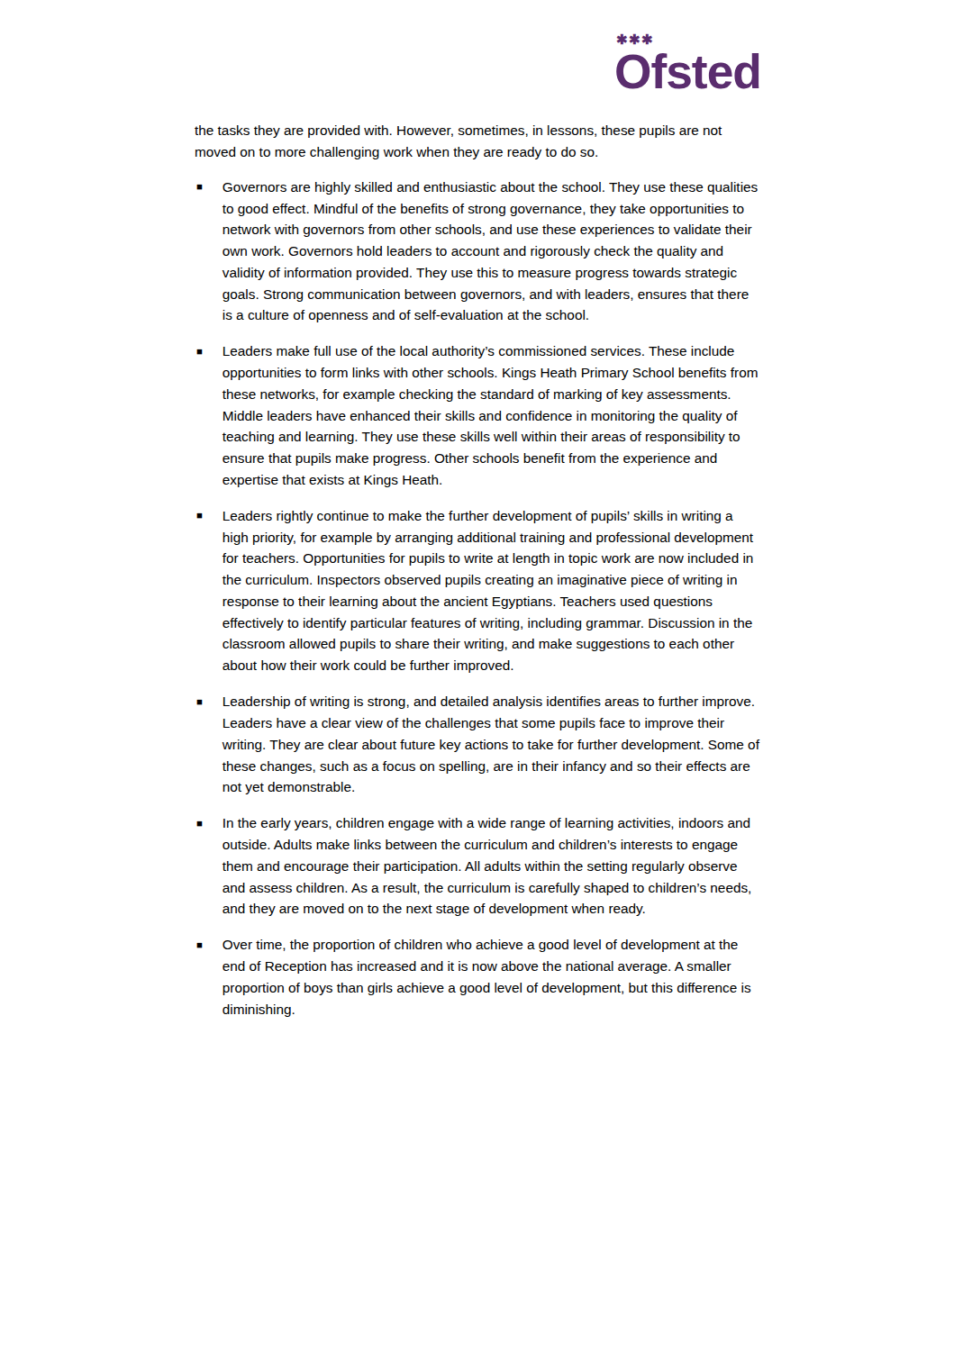✱✱✱Ofsted
the tasks they are provided with. However, sometimes, in lessons, these pupils are not moved on to more challenging work when they are ready to do so.
Governors are highly skilled and enthusiastic about the school. They use these qualities to good effect. Mindful of the benefits of strong governance, they take opportunities to network with governors from other schools, and use these experiences to validate their own work. Governors hold leaders to account and rigorously check the quality and validity of information provided. They use this to measure progress towards strategic goals. Strong communication between governors, and with leaders, ensures that there is a culture of openness and of self-evaluation at the school.
Leaders make full use of the local authority’s commissioned services. These include opportunities to form links with other schools. Kings Heath Primary School benefits from these networks, for example checking the standard of marking of key assessments. Middle leaders have enhanced their skills and confidence in monitoring the quality of teaching and learning. They use these skills well within their areas of responsibility to ensure that pupils make progress. Other schools benefit from the experience and expertise that exists at Kings Heath.
Leaders rightly continue to make the further development of pupils’ skills in writing a high priority, for example by arranging additional training and professional development for teachers. Opportunities for pupils to write at length in topic work are now included in the curriculum. Inspectors observed pupils creating an imaginative piece of writing in response to their learning about the ancient Egyptians. Teachers used questions effectively to identify particular features of writing, including grammar. Discussion in the classroom allowed pupils to share their writing, and make suggestions to each other about how their work could be further improved.
Leadership of writing is strong, and detailed analysis identifies areas to further improve. Leaders have a clear view of the challenges that some pupils face to improve their writing. They are clear about future key actions to take for further development. Some of these changes, such as a focus on spelling, are in their infancy and so their effects are not yet demonstrable.
In the early years, children engage with a wide range of learning activities, indoors and outside. Adults make links between the curriculum and children’s interests to engage them and encourage their participation. All adults within the setting regularly observe and assess children. As a result, the curriculum is carefully shaped to children’s needs, and they are moved on to the next stage of development when ready.
Over time, the proportion of children who achieve a good level of development at the end of Reception has increased and it is now above the national average. A smaller proportion of boys than girls achieve a good level of development, but this difference is diminishing.